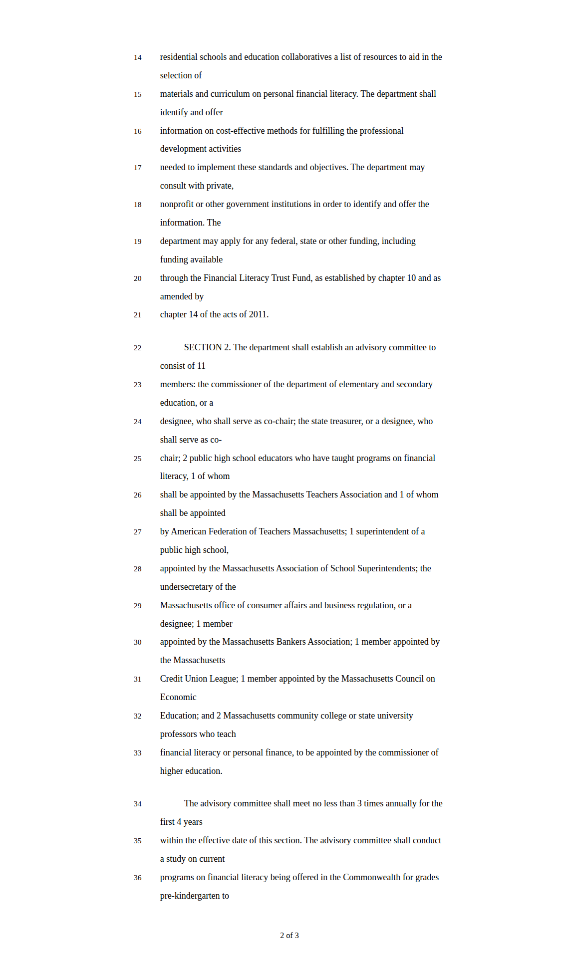14 residential schools and education collaboratives a list of resources to aid in the selection of
15 materials and curriculum on personal financial literacy. The department shall identify and offer
16 information on cost-effective methods for fulfilling the professional development activities
17 needed to implement these standards and objectives. The department may consult with private,
18 nonprofit or other government institutions in order to identify and offer the information. The
19 department may apply for any federal, state or other funding, including funding available
20 through the Financial Literacy Trust Fund, as established by chapter 10 and as amended by
21 chapter 14 of the acts of 2011.
22 SECTION 2. The department shall establish an advisory committee to consist of 11
23 members: the commissioner of the department of elementary and secondary education, or a
24 designee, who shall serve as co-chair; the state treasurer, or a designee, who shall serve as co-
25 chair; 2 public high school educators who have taught programs on financial literacy, 1 of whom
26 shall be appointed by the Massachusetts Teachers Association and 1 of whom shall be appointed
27 by American Federation of Teachers Massachusetts; 1 superintendent of a public high school,
28 appointed by the Massachusetts Association of School Superintendents; the undersecretary of the
29 Massachusetts office of consumer affairs and business regulation, or a designee; 1 member
30 appointed by the Massachusetts Bankers Association; 1 member appointed by the Massachusetts
31 Credit Union League; 1 member appointed by the Massachusetts Council on Economic
32 Education; and 2 Massachusetts community college or state university professors who teach
33 financial literacy or personal finance, to be appointed by the commissioner of higher education.
34 The advisory committee shall meet no less than 3 times annually for the first 4 years
35 within the effective date of this section. The advisory committee shall conduct a study on current
36 programs on financial literacy being offered in the Commonwealth for grades pre-kindergarten to
2 of 3